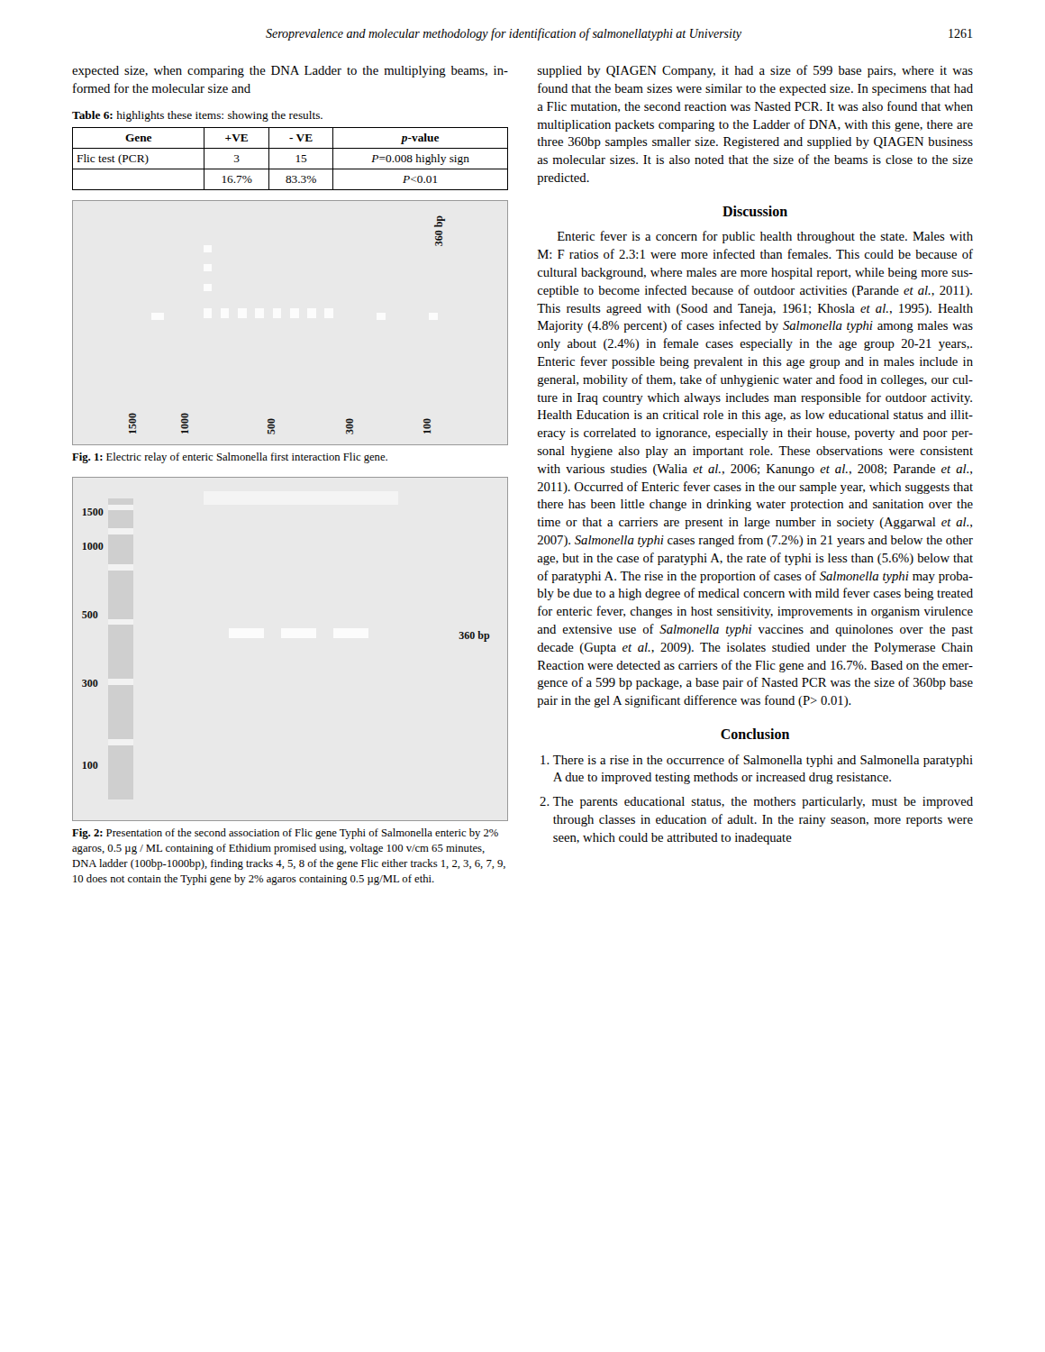Seroprevalence and molecular methodology for identification of salmonellatyphi at University
1261
expected size, when comparing the DNA Ladder to the multiplying beams, informed for the molecular size and
Table 6: highlights these items: showing the results.
| Gene | +VE | - VE | p -value |
| --- | --- | --- | --- |
| Flic test (PCR) | 3 | 15 | P =0.008 highly sign |
| | 16.7% | 83.3% | P <0.01 |
360 bp
1500
1000
500
300
100
Fig. 1: Electric relay of enteric Salmonella first interaction Flic gene.
1500
1000
500
300
100
360 bp
Fig. 2: Presentation of the second association of Flic gene Typhi of Salmonella enteric by 2% agaros, 0.5 µg / ML containing of Ethidium promised using, voltage 100 v/cm 65 minutes, DNA ladder (100bp-1000bp), finding tracks 4, 5, 8 of the gene Flic either tracks 1, 2, 3, 6, 7, 9, 10 does not contain the Typhi gene by 2% agaros containing 0.5 µg/ML of ethi.
supplied by QIAGEN Company, it had a size of 599 base pairs, where it was found that the beam sizes were similar to the expected size. In specimens that had a Flic mutation, the second reaction was Nasted PCR. It was also found that when multiplication packets comparing to the Ladder of DNA, with this gene, there are three 360bp samples smaller size. Registered and supplied by QIAGEN business as molecular sizes. It is also noted that the size of the beams is close to the size predicted.
Discussion
Enteric fever is a concern for public health throughout the state. Males with M: F ratios of 2.3:1 were more infected than females. This could be because of cultural background, where males are more hospital report, while being more susceptible to become infected because of outdoor activities (Parande et al., 2011). This results agreed with (Sood and Taneja, 1961; Khosla et al., 1995). Health Majority (4.8% percent) of cases infected by Salmonella typhi among males was only about (2.4%) in female cases especially in the age group 20-21 years,. Enteric fever possible being prevalent in this age group and in males include in general, mobility of them, take of unhygienic water and food in colleges, our culture in Iraq country which always includes man responsible for outdoor activity. Health Education is an critical role in this age, as low educational status and illiteracy is correlated to ignorance, especially in their house, poverty and poor personal hygiene also play an important role. These observations were consistent with various studies (Walia et al., 2006; Kanungo et al., 2008; Parande et al., 2011). Occurred of Enteric fever cases in the our sample year, which suggests that there has been little change in drinking water protection and sanitation over the time or that a carriers are present in large number in society (Aggarwal et al., 2007). Salmonella typhi cases ranged from (7.2%) in 21 years and below the other age, but in the case of paratyphi A, the rate of typhi is less than (5.6%) below that of paratyphi A. The rise in the proportion of cases of Salmonella typhi may probably be due to a high degree of medical concern with mild fever cases being treated for enteric fever, changes in host sensitivity, improvements in organism virulence and extensive use of Salmonella typhi vaccines and quinolones over the past decade (Gupta et al., 2009). The isolates studied under the Polymerase Chain Reaction were detected as carriers of the Flic gene and 16.7%. Based on the emergence of a 599 bp package, a base pair of Nasted PCR was the size of 360bp base pair in the gel A significant difference was found (P> 0.01).
Conclusion
There is a rise in the occurrence of Salmonella typhi and Salmonella paratyphi A due to improved testing methods or increased drug resistance.
The parents educational status, the mothers particularly, must be improved through classes in education of adult. In the rainy season, more reports were seen, which could be attributed to inadequate